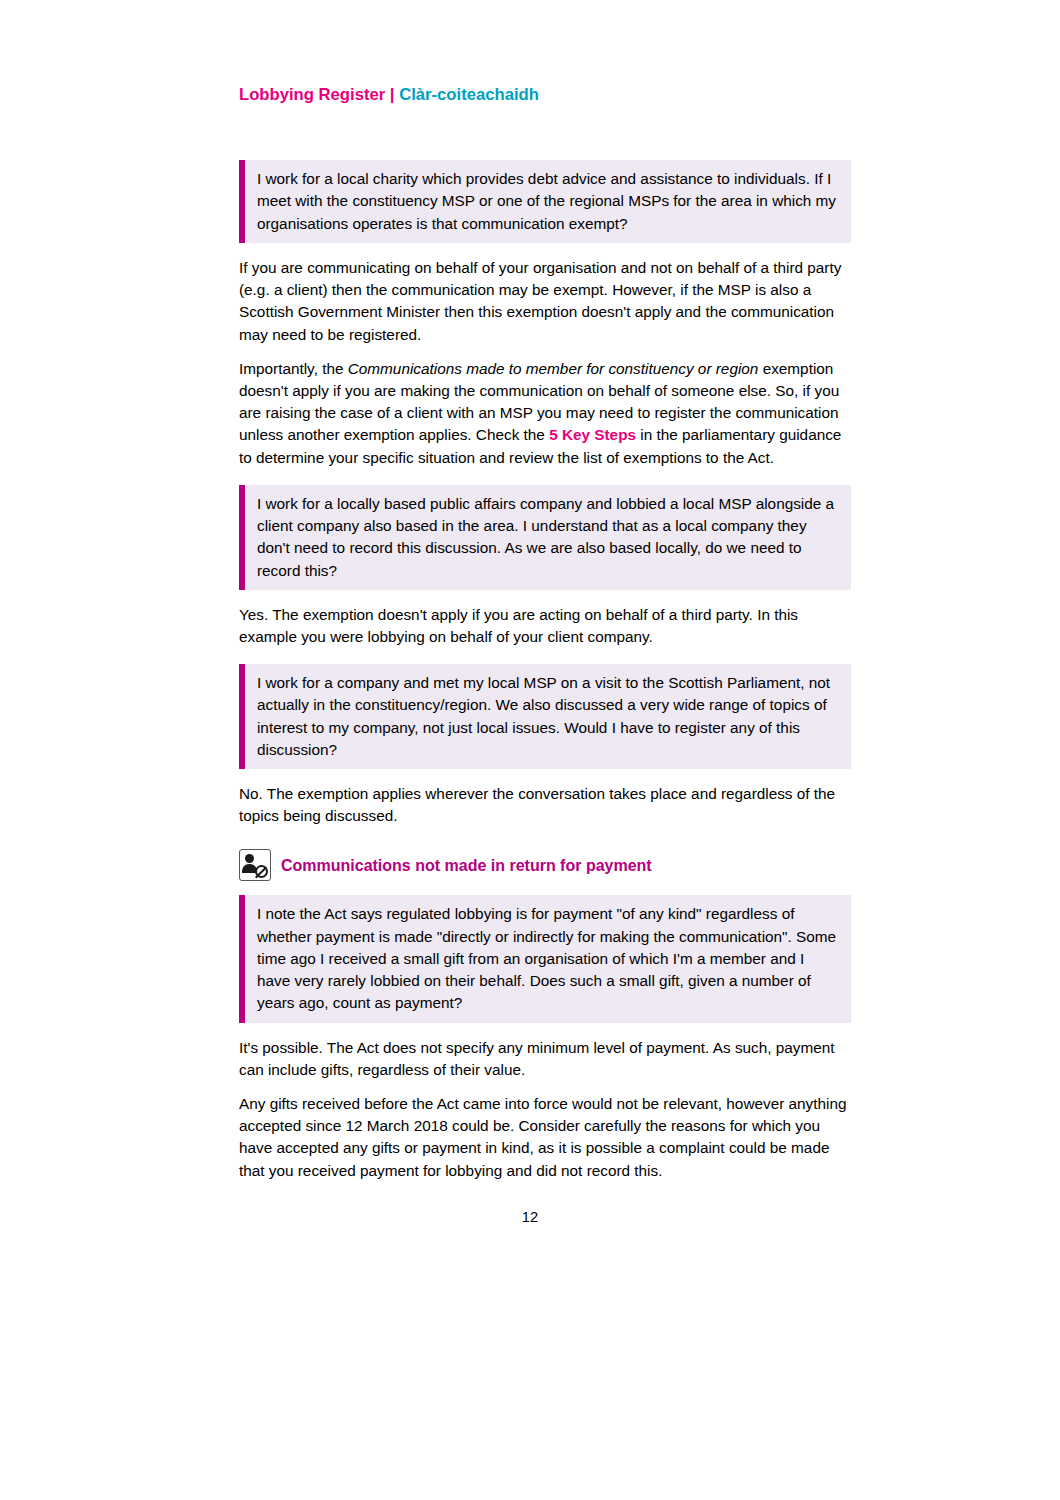Lobbying Register | Clàr-coiteachaidh
I work for a local charity which provides debt advice and assistance to individuals. If I meet with the constituency MSP or one of the regional MSPs for the area in which my organisations operates is that communication exempt?
If you are communicating on behalf of your organisation and not on behalf of a third party (e.g. a client) then the communication may be exempt. However, if the MSP is also a Scottish Government Minister then this exemption doesn't apply and the communication may need to be registered.
Importantly, the Communications made to member for constituency or region exemption doesn't apply if you are making the communication on behalf of someone else. So, if you are raising the case of a client with an MSP you may need to register the communication unless another exemption applies. Check the 5 Key Steps in the parliamentary guidance to determine your specific situation and review the list of exemptions to the Act.
I work for a locally based public affairs company and lobbied a local MSP alongside a client company also based in the area. I understand that as a local company they don't need to record this discussion. As we are also based locally, do we need to record this?
Yes. The exemption doesn't apply if you are acting on behalf of a third party. In this example you were lobbying on behalf of your client company.
I work for a company and met my local MSP on a visit to the Scottish Parliament, not actually in the constituency/region. We also discussed a very wide range of topics of interest to my company, not just local issues. Would I have to register any of this discussion?
No. The exemption applies wherever the conversation takes place and regardless of the topics being discussed.
Communications not made in return for payment
I note the Act says regulated lobbying is for payment "of any kind" regardless of whether payment is made "directly or indirectly for making the communication". Some time ago I received a small gift from an organisation of which I'm a member and I have very rarely lobbied on their behalf. Does such a small gift, given a number of years ago, count as payment?
It's possible. The Act does not specify any minimum level of payment. As such, payment can include gifts, regardless of their value.
Any gifts received before the Act came into force would not be relevant, however anything accepted since 12 March 2018 could be. Consider carefully the reasons for which you have accepted any gifts or payment in kind, as it is possible a complaint could be made that you received payment for lobbying and did not record this.
12